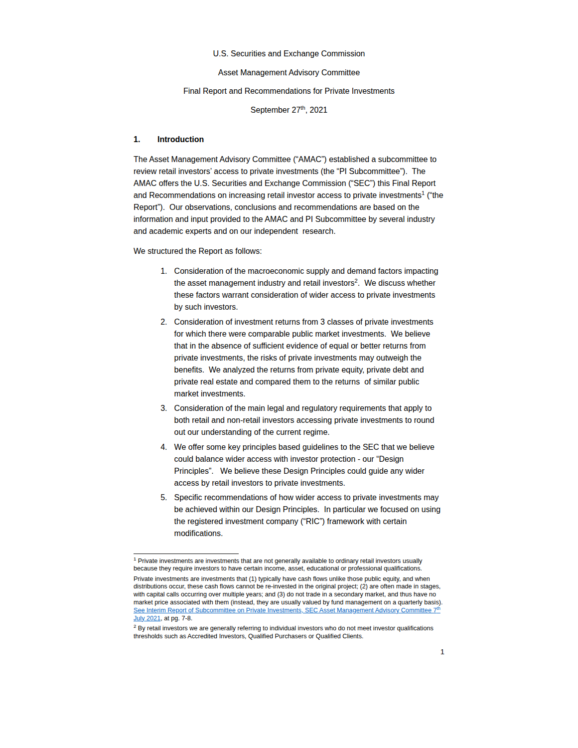U.S. Securities and Exchange Commission
Asset Management Advisory Committee
Final Report and Recommendations for Private Investments
September 27th, 2021
1. Introduction
The Asset Management Advisory Committee (“AMAC”) established a subcommittee to review retail investors’ access to private investments (the “PI Subcommittee”). The AMAC offers the U.S. Securities and Exchange Commission (“SEC”) this Final Report and Recommendations on increasing retail investor access to private investments1 (“the Report”). Our observations, conclusions and recommendations are based on the information and input provided to the AMAC and PI Subcommittee by several industry and academic experts and on our independent research.
We structured the Report as follows:
Consideration of the macroeconomic supply and demand factors impacting the asset management industry and retail investors2. We discuss whether these factors warrant consideration of wider access to private investments by such investors.
Consideration of investment returns from 3 classes of private investments for which there were comparable public market investments. We believe that in the absence of sufficient evidence of equal or better returns from private investments, the risks of private investments may outweigh the benefits. We analyzed the returns from private equity, private debt and private real estate and compared them to the returns of similar public market investments.
Consideration of the main legal and regulatory requirements that apply to both retail and non-retail investors accessing private investments to round out our understanding of the current regime.
We offer some key principles based guidelines to the SEC that we believe could balance wider access with investor protection - our “Design Principles”. We believe these Design Principles could guide any wider access by retail investors to private investments.
Specific recommendations of how wider access to private investments may be achieved within our Design Principles. In particular we focused on using the registered investment company (“RIC”) framework with certain modifications.
1 Private investments are investments that are not generally available to ordinary retail investors usually because they require investors to have certain income, asset, educational or professional qualifications.
Private investments are investments that (1) typically have cash flows unlike those public equity, and when distributions occur, these cash flows cannot be re-invested in the original project; (2) are often made in stages, with capital calls occurring over multiple years; and (3) do not trade in a secondary market, and thus have no market price associated with them (instead, they are usually valued by fund management on a quarterly basis). See Interim Report of Subcommittee on Private Investments, SEC Asset Management Advisory Committee 7th July 2021, at pg. 7-8.
2 By retail investors we are generally referring to individual investors who do not meet investor qualifications thresholds such as Accredited Investors, Qualified Purchasers or Qualified Clients.
1